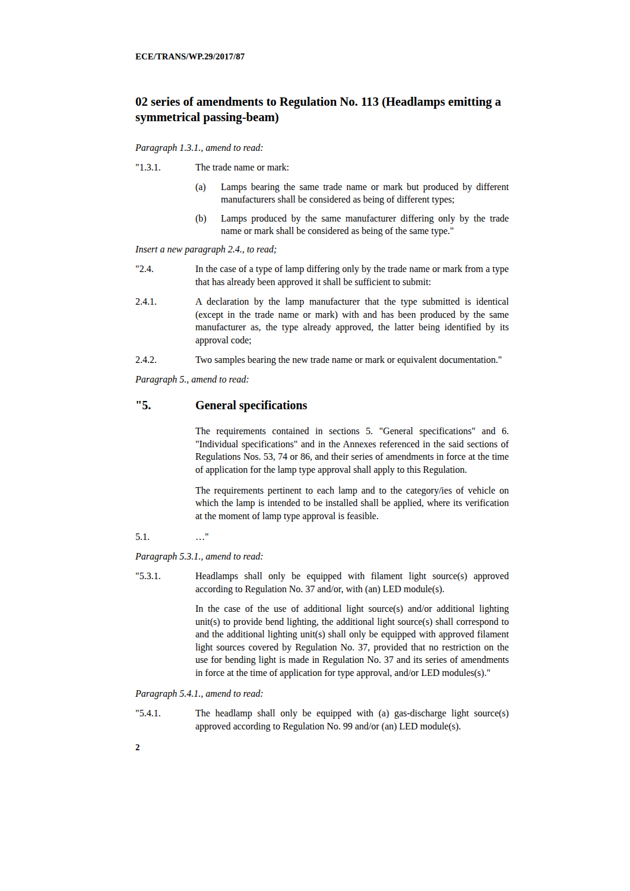ECE/TRANS/WP.29/2017/87
02 series of amendments to Regulation No. 113 (Headlamps emitting a symmetrical passing-beam)
Paragraph 1.3.1., amend to read:
"1.3.1.
The trade name or mark:
(a)
Lamps bearing the same trade name or mark but produced by different manufacturers shall be considered as being of different types;
(b)
Lamps produced by the same manufacturer differing only by the trade name or mark shall be considered as being of the same type."
Insert a new paragraph 2.4., to read;
"2.4.
In the case of a type of lamp differing only by the trade name or mark from a type that has already been approved it shall be sufficient to submit:
2.4.1.
A declaration by the lamp manufacturer that the type submitted is identical (except in the trade name or mark) with and has been produced by the same manufacturer as, the type already approved, the latter being identified by its approval code;
2.4.2.
Two samples bearing the new trade name or mark or equivalent documentation."
Paragraph 5., amend to read:
"5. General specifications
The requirements contained in sections 5. "General specifications" and 6. "Individual specifications" and in the Annexes referenced in the said sections of Regulations Nos. 53, 74 or 86, and their series of amendments in force at the time of application for the lamp type approval shall apply to this Regulation.
The requirements pertinent to each lamp and to the category/ies of vehicle on which the lamp is intended to be installed shall be applied, where its verification at the moment of lamp type approval is feasible.
5.1.
…"
Paragraph 5.3.1., amend to read:
"5.3.1.
Headlamps shall only be equipped with filament light source(s) approved according to Regulation No. 37 and/or, with (an) LED module(s).
In the case of the use of additional light source(s) and/or additional lighting unit(s) to provide bend lighting, the additional light source(s) shall correspond to and the additional lighting unit(s) shall only be equipped with approved filament light sources covered by Regulation No. 37, provided that no restriction on the use for bending light is made in Regulation No. 37 and its series of amendments in force at the time of application for type approval, and/or LED modules(s)."
Paragraph 5.4.1., amend to read:
"5.4.1.
The headlamp shall only be equipped with (a) gas-discharge light source(s) approved according to Regulation No. 99 and/or (an) LED module(s).
2